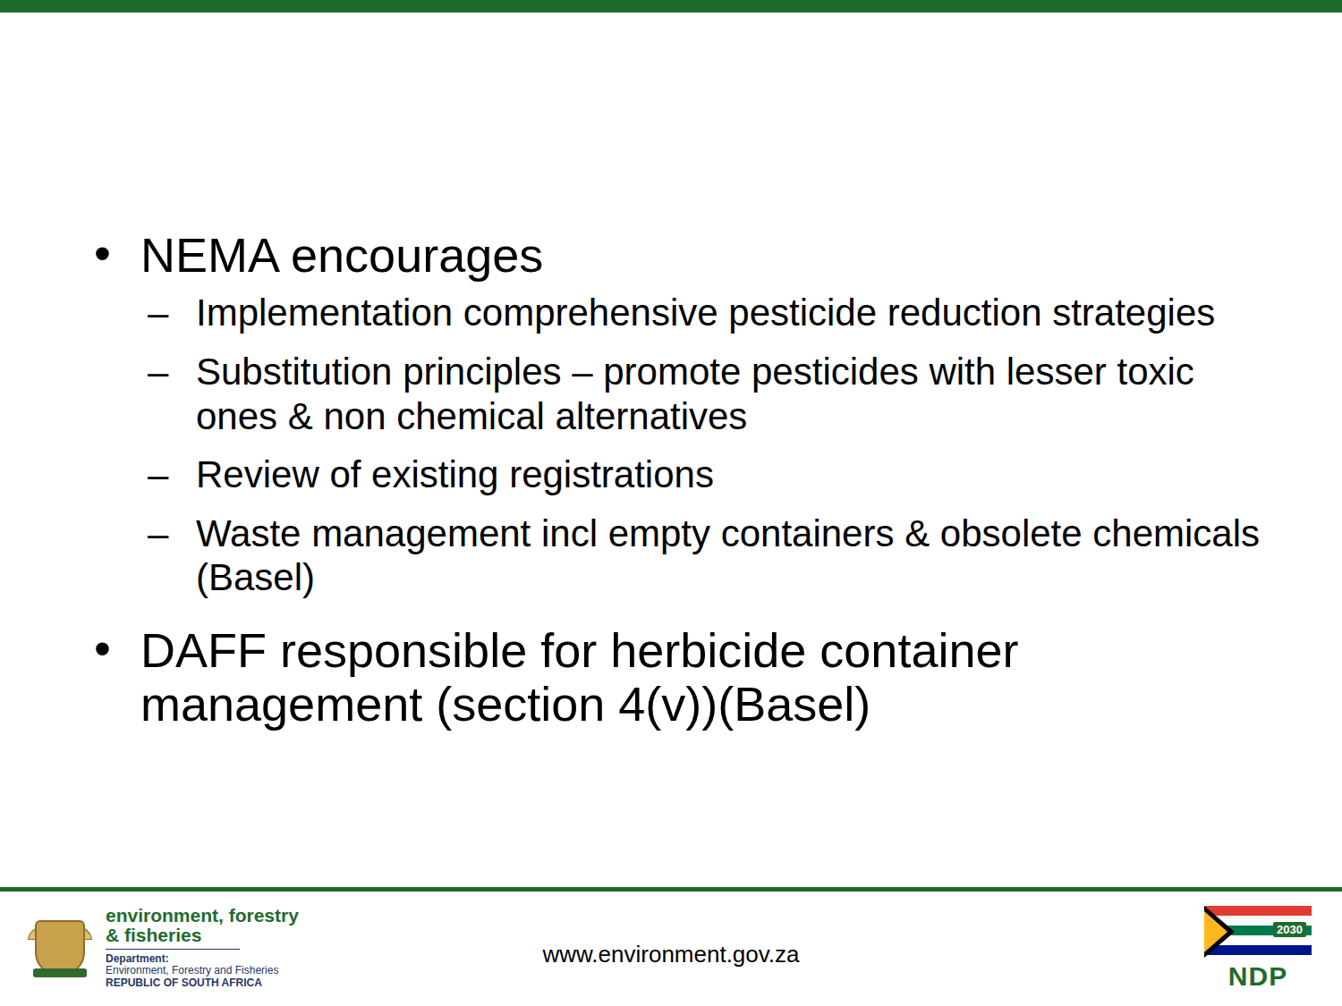NEMA encourages
Implementation comprehensive pesticide reduction strategies
Substitution principles – promote pesticides with lesser toxic ones & non chemical alternatives
Review of existing registrations
Waste management incl empty containers & obsolete chemicals (Basel)
DAFF responsible for herbicide container management (section 4(v))(Basel)
www.environment.gov.za
environment, forestry & fisheries Department: Environment, Forestry and Fisheries REPUBLIC OF SOUTH AFRICA
2030
NDP